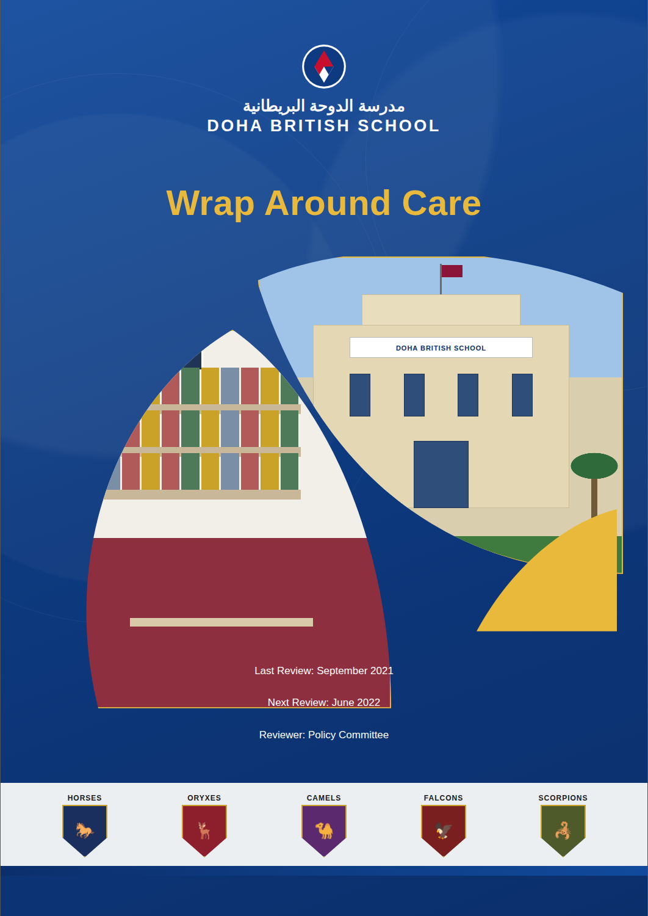مدرسة الدوحة البريطانية
DOHA BRITISH SCHOOL
Wrap Around Care
DOHA BRITISH SCHOOL
Last Review: September 2021
Next Review: June 2022
Reviewer: Policy Committee
HORSES
🐎
ORYXES
🦌
CAMELS
🐪
FALCONS
🦅
SCORPIONS
🦂